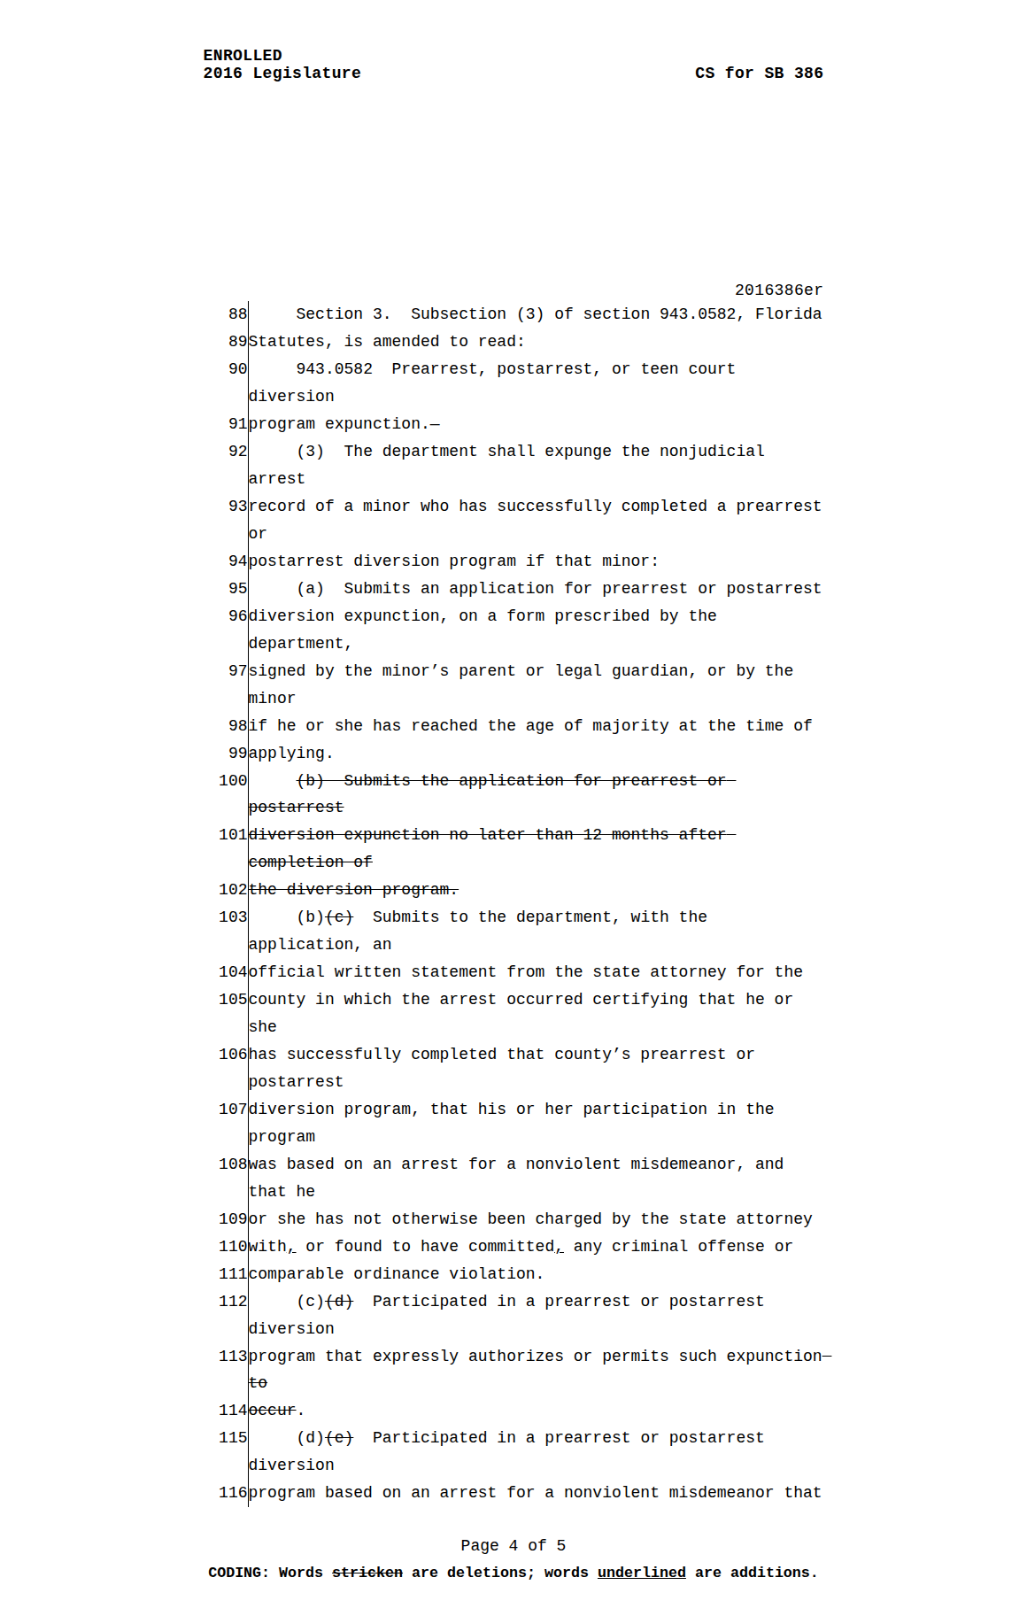ENROLLED
2016 Legislature
CS for SB 386
2016386er
| 88 | Section 3. Subsection (3) of section 943.0582, Florida |
| 89 | Statutes, is amended to read: |
| 90 | 943.0582 Prearrest, postarrest, or teen court diversion |
| 91 | program expunction.— |
| 92 | (3) The department shall expunge the nonjudicial arrest |
| 93 | record of a minor who has successfully completed a prearrest or |
| 94 | postarrest diversion program if that minor: |
| 95 | (a) Submits an application for prearrest or postarrest |
| 96 | diversion expunction, on a form prescribed by the department, |
| 97 | signed by the minor’s parent or legal guardian, or by the minor |
| 98 | if he or she has reached the age of majority at the time of |
| 99 | applying. |
| 100 | (b) Submits the application for prearrest or postarrest |
| 101 | diversion expunction no later than 12 months after completion of |
| 102 | the diversion program. |
| 103 | (b) (c) Submits to the department, with the application, an |
| 104 | official written statement from the state attorney for the |
| 105 | county in which the arrest occurred certifying that he or she |
| 106 | has successfully completed that county’s prearrest or postarrest |
| 107 | diversion program, that his or her participation in the program |
| 108 | was based on an arrest for a nonviolent misdemeanor, and that he |
| 109 | or she has not otherwise been charged by the state attorney |
| 110 | with , or found to have committed , any criminal offense or |
| 111 | comparable ordinance violation. |
| 112 | (c) (d) Participated in a prearrest or postarrest diversion |
| 113 | program that expressly authorizes or permits such expunction to |
| 114 | occur . |
| 115 | (d) (e) Participated in a prearrest or postarrest diversion |
| 116 | program based on an arrest for a nonviolent misdemeanor that |
Page 4 of 5
CODING: Words stricken are deletions; words underlined are additions.